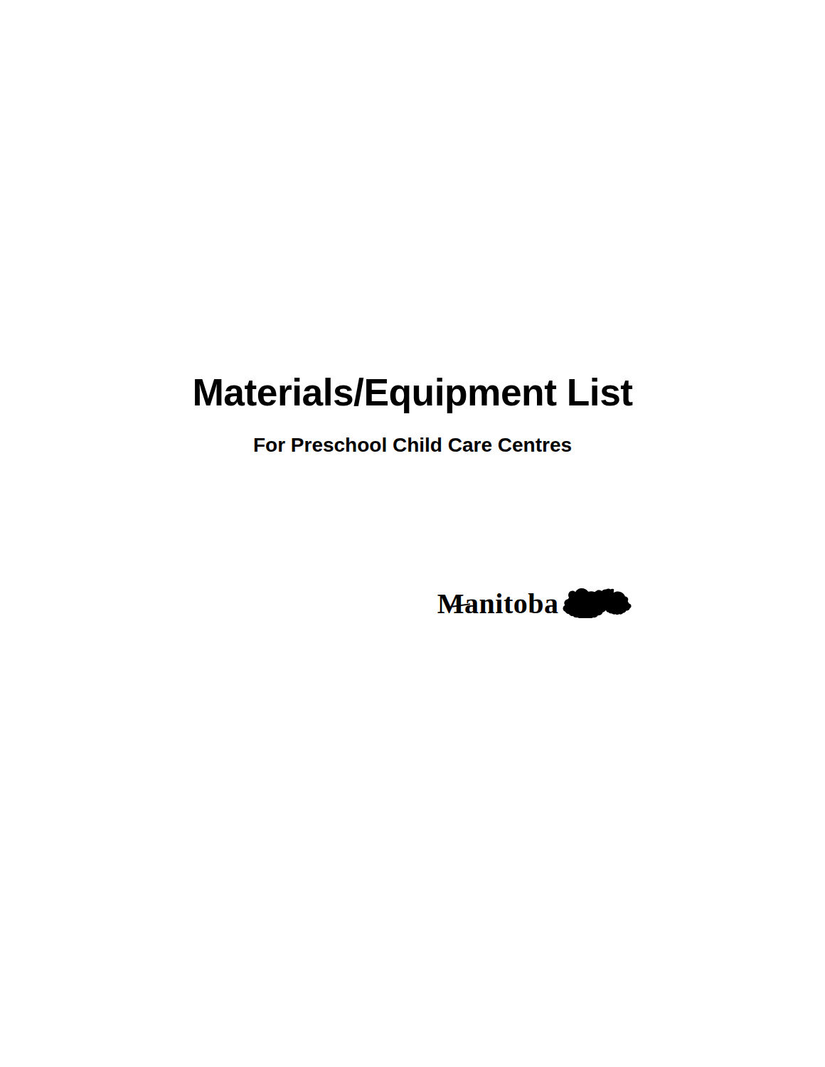Materials/Equipment List
For Preschool Child Care Centres
Manitoba